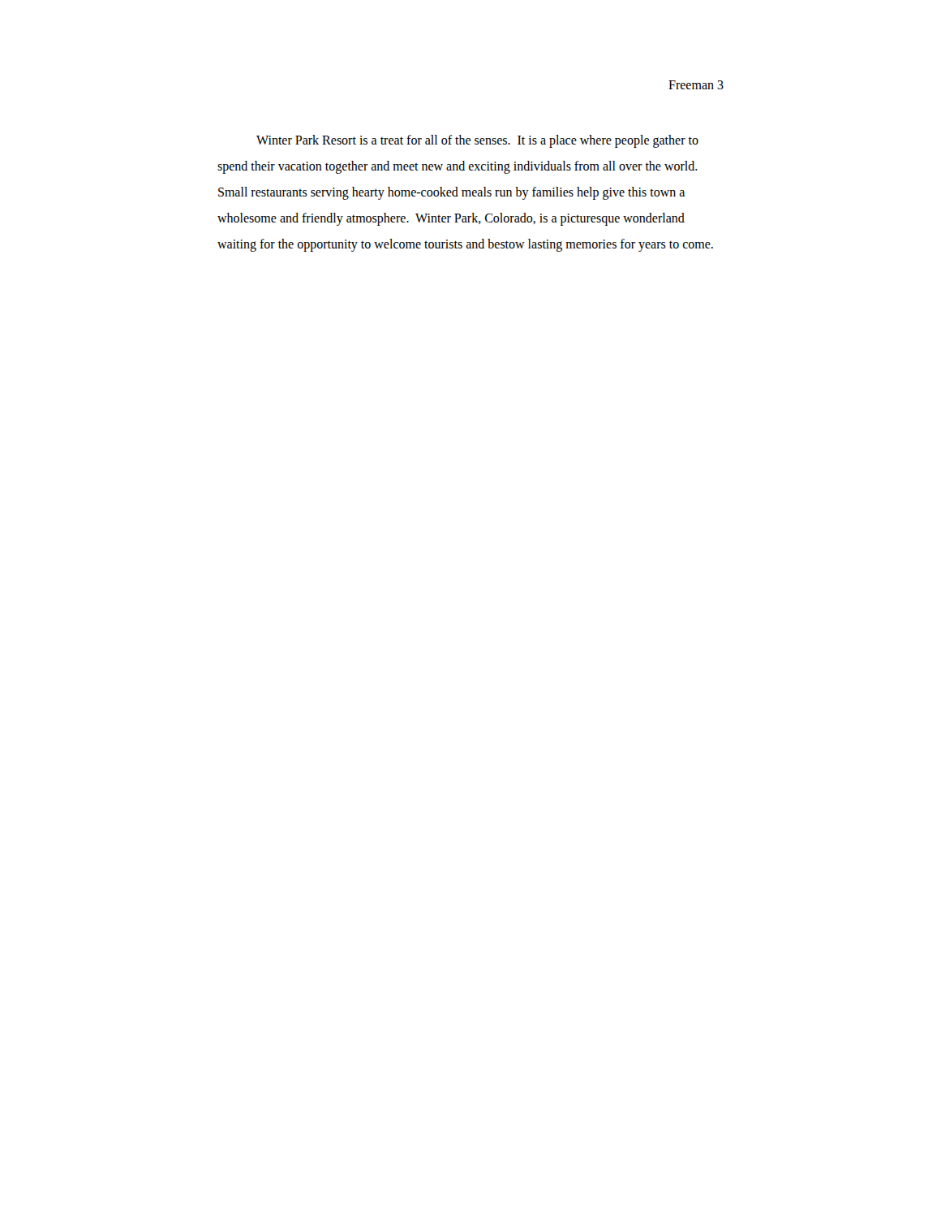Freeman 3
Winter Park Resort is a treat for all of the senses. It is a place where people gather to spend their vacation together and meet new and exciting individuals from all over the world. Small restaurants serving hearty home-cooked meals run by families help give this town a wholesome and friendly atmosphere. Winter Park, Colorado, is a picturesque wonderland waiting for the opportunity to welcome tourists and bestow lasting memories for years to come.